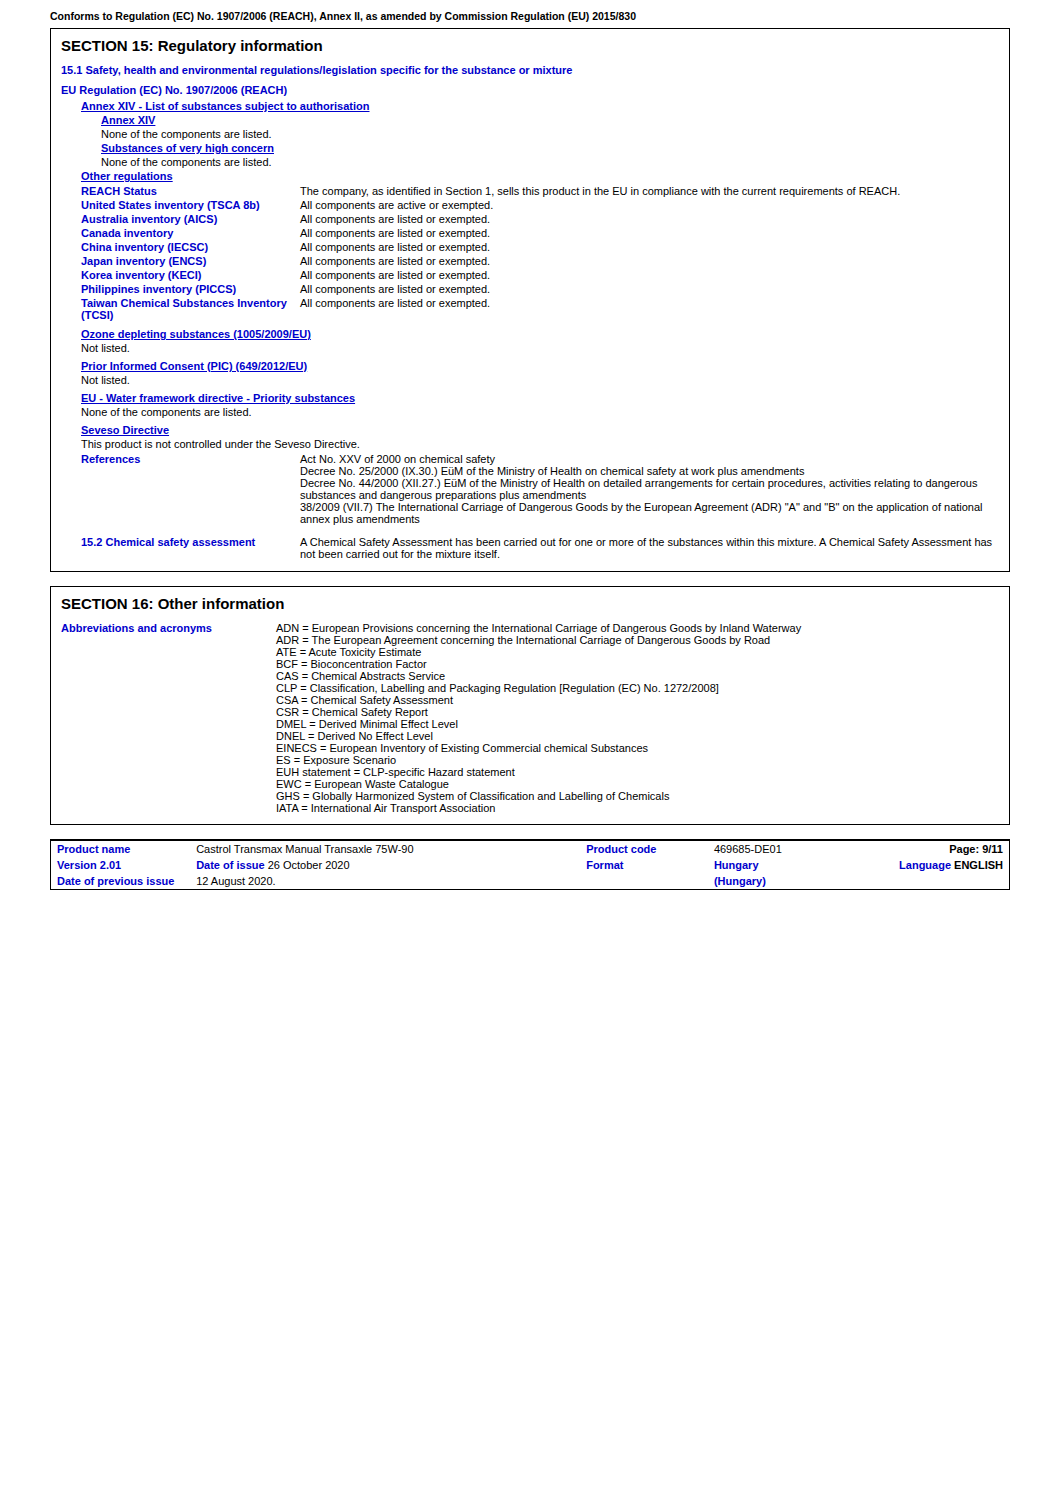Conforms to Regulation (EC) No. 1907/2006 (REACH), Annex II, as amended by Commission Regulation (EU) 2015/830
SECTION 15: Regulatory information
15.1 Safety, health and environmental regulations/legislation specific for the substance or mixture
EU Regulation (EC) No. 1907/2006 (REACH)
Annex XIV - List of substances subject to authorisation
Annex XIV
None of the components are listed.
Substances of very high concern
None of the components are listed.
Other regulations
| REACH Status | The company, as identified in Section 1, sells this product in the EU in compliance with the current requirements of REACH. |
| United States inventory (TSCA 8b) | All components are active or exempted. |
| Australia inventory (AICS) | All components are listed or exempted. |
| Canada inventory | All components are listed or exempted. |
| China inventory (IECSC) | All components are listed or exempted. |
| Japan inventory (ENCS) | All components are listed or exempted. |
| Korea inventory (KECI) | All components are listed or exempted. |
| Philippines inventory (PICCS) | All components are listed or exempted. |
| Taiwan Chemical Substances Inventory (TCSI) | All components are listed or exempted. |
Ozone depleting substances (1005/2009/EU)
Not listed.
Prior Informed Consent (PIC) (649/2012/EU)
Not listed.
EU - Water framework directive - Priority substances
None of the components are listed.
Seveso Directive
This product is not controlled under the Seveso Directive.
| References | Act No. XXV of 2000 on chemical safety Decree No. 25/2000 (IX.30.) EüM of the Ministry of Health on chemical safety at work plus amendments Decree No. 44/2000 (XII.27.) EüM of the Ministry of Health on detailed arrangements for certain procedures, activities relating to dangerous substances and dangerous preparations plus amendments 38/2009 (VII.7) The International Carriage of Dangerous Goods by the European Agreement (ADR) "A" and "B" on the application of national annex plus amendments |
| 15.2 Chemical safety assessment | A Chemical Safety Assessment has been carried out for one or more of the substances within this mixture. A Chemical Safety Assessment has not been carried out for the mixture itself. |
SECTION 16: Other information
| Abbreviations and acronyms | ADN = European Provisions concerning the International Carriage of Dangerous Goods by Inland Waterway ADR = The European Agreement concerning the International Carriage of Dangerous Goods by Road ATE = Acute Toxicity Estimate BCF = Bioconcentration Factor CAS = Chemical Abstracts Service CLP = Classification, Labelling and Packaging Regulation [Regulation (EC) No. 1272/2008] CSA = Chemical Safety Assessment CSR = Chemical Safety Report DMEL = Derived Minimal Effect Level DNEL = Derived No Effect Level EINECS = European Inventory of Existing Commercial chemical Substances ES = Exposure Scenario EUH statement = CLP-specific Hazard statement EWC = European Waste Catalogue GHS = Globally Harmonized System of Classification and Labelling of Chemicals IATA = International Air Transport Association |
| Product name | Castrol Transmax Manual Transaxle 75W-90 | Product code | 469685-DE01 | Page: 9/11 |
| Version 2.01 | Date of issue 26 October 2020 | Format | Hungary | Language ENGLISH |
| Date of previous issue | 12 August 2020. | | (Hungary) | |